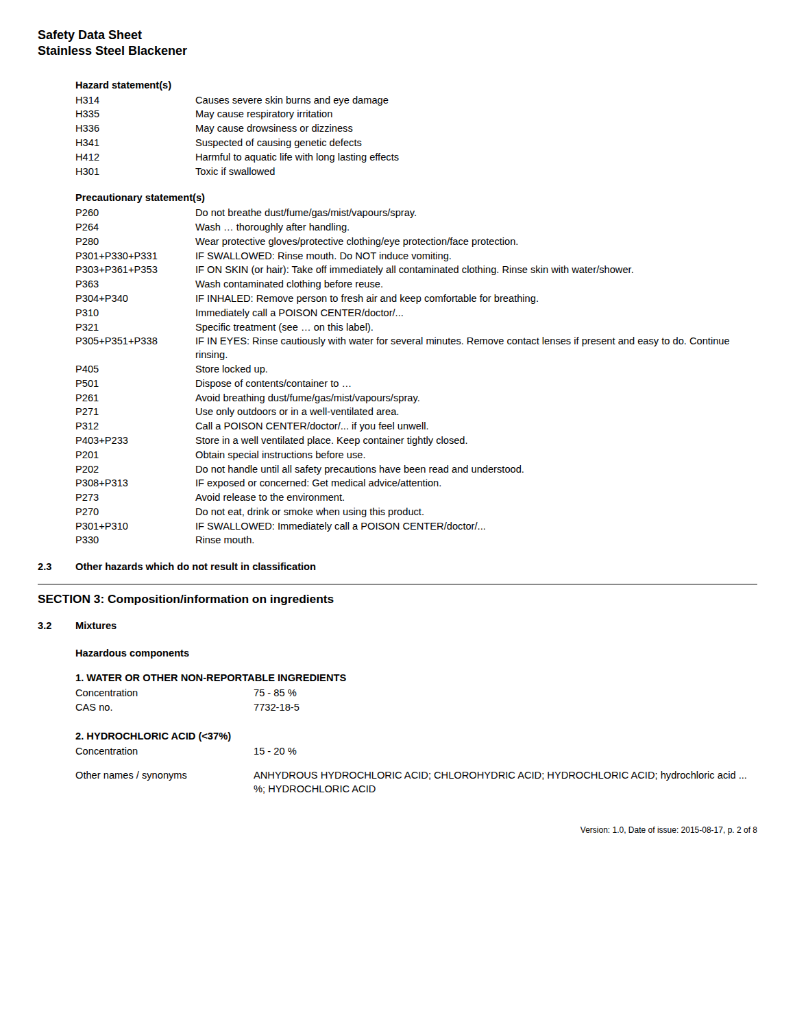Safety Data Sheet
Stainless Steel Blackener
Hazard statement(s)
| H314 | Causes severe skin burns and eye damage |
| H335 | May cause respiratory irritation |
| H336 | May cause drowsiness or dizziness |
| H341 | Suspected of causing genetic defects |
| H412 | Harmful to aquatic life with long lasting effects |
| H301 | Toxic if swallowed |
Precautionary statement(s)
| P260 | Do not breathe dust/fume/gas/mist/vapours/spray. |
| P264 | Wash … thoroughly after handling. |
| P280 | Wear protective gloves/protective clothing/eye protection/face protection. |
| P301+P330+P331 | IF SWALLOWED: Rinse mouth. Do NOT induce vomiting. |
| P303+P361+P353 | IF ON SKIN (or hair): Take off immediately all contaminated clothing. Rinse skin with water/shower. |
| P363 | Wash contaminated clothing before reuse. |
| P304+P340 | IF INHALED: Remove person to fresh air and keep comfortable for breathing. |
| P310 | Immediately call a POISON CENTER/doctor/... |
| P321 | Specific treatment (see … on this label). |
| P305+P351+P338 | IF IN EYES: Rinse cautiously with water for several minutes. Remove contact lenses if present and easy to do. Continue rinsing. |
| P405 | Store locked up. |
| P501 | Dispose of contents/container to … |
| P261 | Avoid breathing dust/fume/gas/mist/vapours/spray. |
| P271 | Use only outdoors or in a well-ventilated area. |
| P312 | Call a POISON CENTER/doctor/... if you feel unwell. |
| P403+P233 | Store in a well ventilated place. Keep container tightly closed. |
| P201 | Obtain special instructions before use. |
| P202 | Do not handle until all safety precautions have been read and understood. |
| P308+P313 | IF exposed or concerned: Get medical advice/attention. |
| P273 | Avoid release to the environment. |
| P270 | Do not eat, drink or smoke when using this product. |
| P301+P310 | IF SWALLOWED: Immediately call a POISON CENTER/doctor/... |
| P330 | Rinse mouth. |
2.3
Other hazards which do not result in classification
SECTION 3: Composition/information on ingredients
3.2
Mixtures
Hazardous components
1. WATER OR OTHER NON-REPORTABLE INGREDIENTS
| Concentration | 75 - 85 % |
| CAS no. | 7732-18-5 |
2. HYDROCHLORIC ACID (<37%)
| Concentration | 15 - 20 % |
| Other names / synonyms | ANHYDROUS HYDROCHLORIC ACID; CHLOROHYDRIC ACID; HYDROCHLORIC ACID; hydrochloric acid ... %; HYDROCHLORIC ACID |
Version: 1.0, Date of issue: 2015-08-17, p. 2 of 8